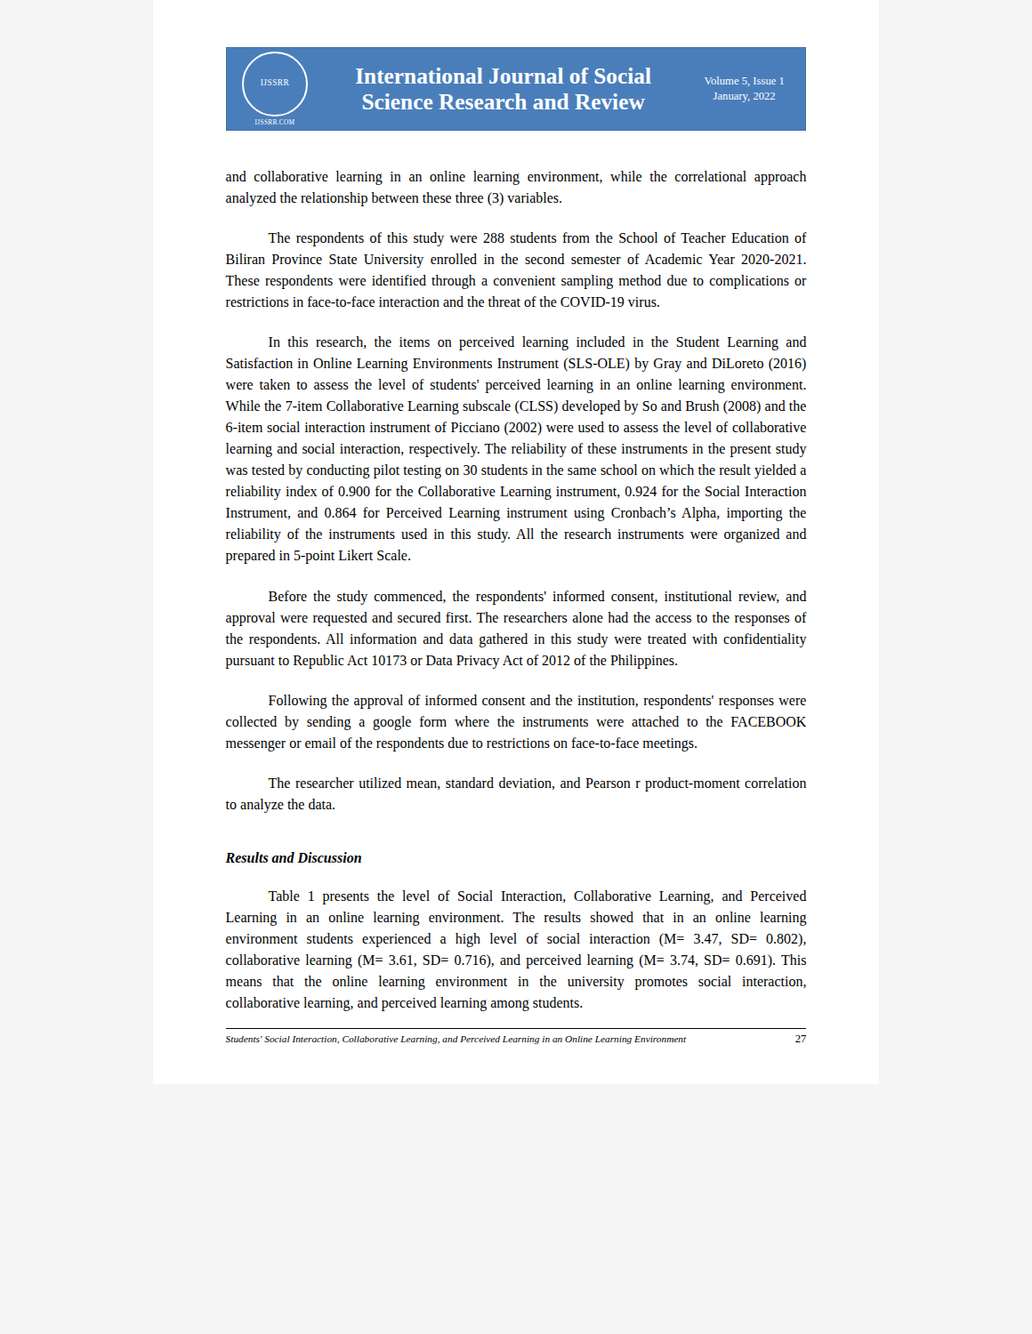IJSSRR
IJSSRR.COM
International Journal of Social
Science Research and Review
Volume 5, Issue 1
January, 2022
and collaborative learning in an online learning environment, while the correlational approach analyzed the relationship between these three (3) variables.
The respondents of this study were 288 students from the School of Teacher Education of Biliran Province State University enrolled in the second semester of Academic Year 2020-2021. These respondents were identified through a convenient sampling method due to complications or restrictions in face-to-face interaction and the threat of the COVID-19 virus.
In this research, the items on perceived learning included in the Student Learning and Satisfaction in Online Learning Environments Instrument (SLS-OLE) by Gray and DiLoreto (2016) were taken to assess the level of students' perceived learning in an online learning environment. While the 7-item Collaborative Learning subscale (CLSS) developed by So and Brush (2008) and the 6-item social interaction instrument of Picciano (2002) were used to assess the level of collaborative learning and social interaction, respectively. The reliability of these instruments in the present study was tested by conducting pilot testing on 30 students in the same school on which the result yielded a reliability index of 0.900 for the Collaborative Learning instrument, 0.924 for the Social Interaction Instrument, and 0.864 for Perceived Learning instrument using Cronbach’s Alpha, importing the reliability of the instruments used in this study. All the research instruments were organized and prepared in 5-point Likert Scale.
Before the study commenced, the respondents' informed consent, institutional review, and approval were requested and secured first. The researchers alone had the access to the responses of the respondents. All information and data gathered in this study were treated with confidentiality pursuant to Republic Act 10173 or Data Privacy Act of 2012 of the Philippines.
Following the approval of informed consent and the institution, respondents' responses were collected by sending a google form where the instruments were attached to the FACEBOOK messenger or email of the respondents due to restrictions on face-to-face meetings.
The researcher utilized mean, standard deviation, and Pearson r product-moment correlation to analyze the data.
Results and Discussion
Table 1 presents the level of Social Interaction, Collaborative Learning, and Perceived Learning in an online learning environment. The results showed that in an online learning environment students experienced a high level of social interaction (M= 3.47, SD= 0.802), collaborative learning (M= 3.61, SD= 0.716), and perceived learning (M= 3.74, SD= 0.691). This means that the online learning environment in the university promotes social interaction, collaborative learning, and perceived learning among students.
Students' Social Interaction, Collaborative Learning, and Perceived Learning in an Online Learning Environment
27